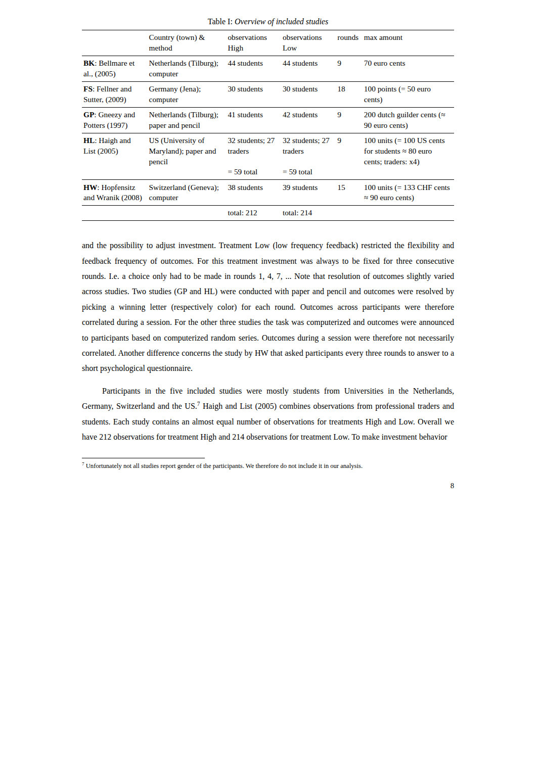Table I: Overview of included studies
| | Country (town) & method | observations High | observations Low | rounds | max amount |
| --- | --- | --- | --- | --- | --- |
| BK : Bellmare et al., (2005) | Netherlands (Tilburg); computer | 44 students | 44 students | 9 | 70 euro cents |
| FS : Fellner and Sutter, (2009) | Germany (Jena); computer | 30 students | 30 students | 18 | 100 points (= 50 euro cents) |
| GP : Gneezy and Potters (1997) | Netherlands (Tilburg); paper and pencil | 41 students | 42 students | 9 | 200 dutch guilder cents (≈ 90 euro cents) |
| HL : Haigh and List (2005) | US (University of Maryland); paper and pencil | 32 students; 27 traders = 59 total | 32 students; 27 traders = 59 total | 9 | 100 units (= 100 US cents for students ≈ 80 euro cents; traders: x4) |
| HW : Hopfensitz and Wranik (2008) | Switzerland (Geneva); computer | 38 students | 39 students | 15 | 100 units (= 133 CHF cents ≈ 90 euro cents) |
| | | total: 212 | total: 214 | | |
and the possibility to adjust investment. Treatment Low (low frequency feedback) restricted the flexibility and feedback frequency of outcomes. For this treatment investment was always to be fixed for three consecutive rounds. I.e. a choice only had to be made in rounds 1, 4, 7, ... Note that resolution of outcomes slightly varied across studies. Two studies (GP and HL) were conducted with paper and pencil and outcomes were resolved by picking a winning letter (respectively color) for each round. Outcomes across participants were therefore correlated during a session. For the other three studies the task was computerized and outcomes were announced to participants based on computerized random series. Outcomes during a session were therefore not necessarily correlated. Another difference concerns the study by HW that asked participants every three rounds to answer to a short psychological questionnaire.
Participants in the five included studies were mostly students from Universities in the Netherlands, Germany, Switzerland and the US.7 Haigh and List (2005) combines observations from professional traders and students. Each study contains an almost equal number of observations for treatments High and Low. Overall we have 212 observations for treatment High and 214 observations for treatment Low. To make investment behavior
7 Unfortunately not all studies report gender of the participants. We therefore do not include it in our analysis.
8